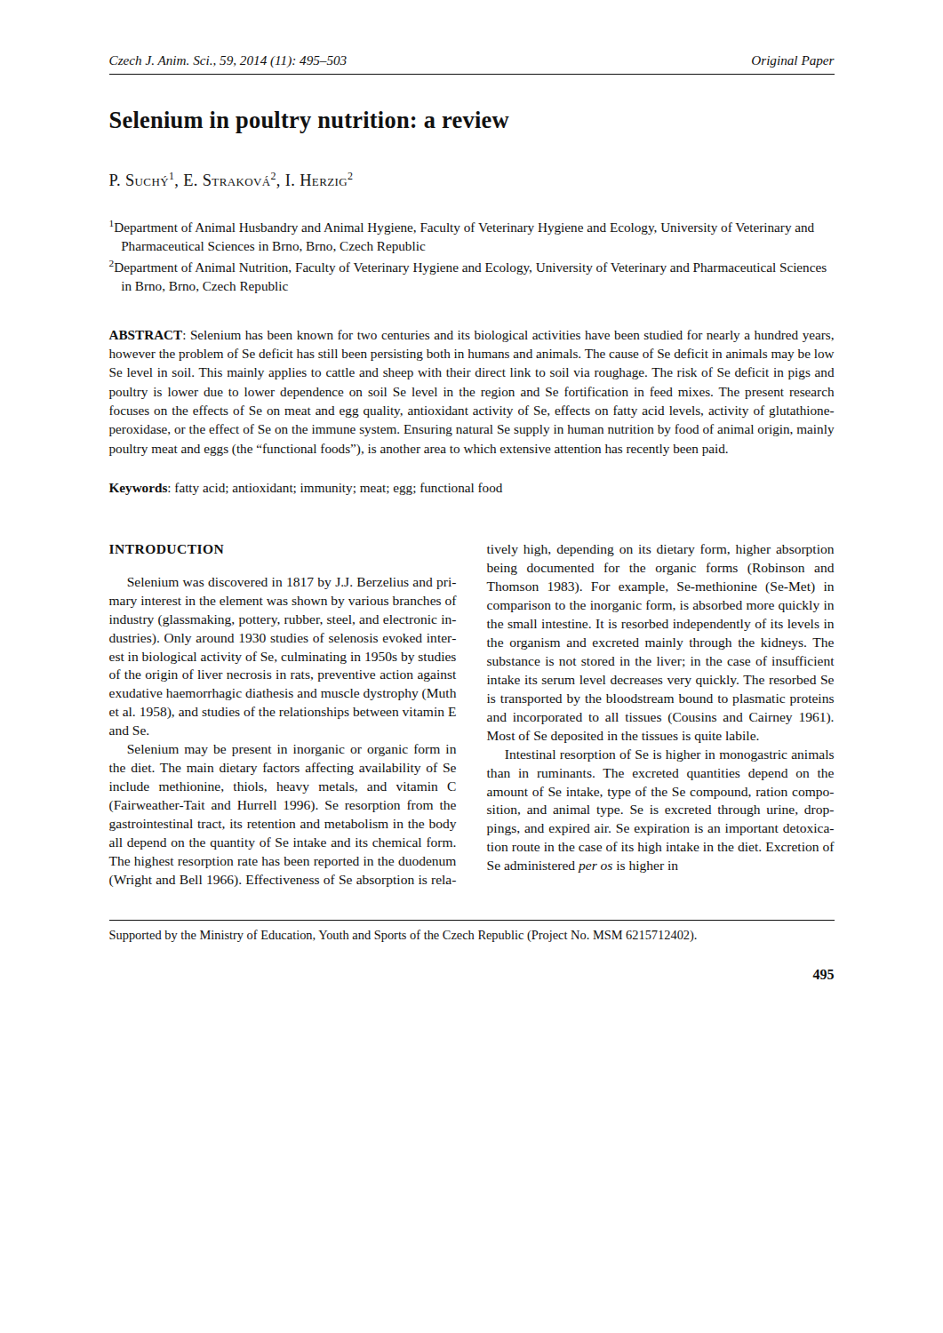Czech J. Anim. Sci., 59, 2014 (11): 495–503 Original Paper
Selenium in poultry nutrition: a review
P. Suchý1, E. Straková2, I. Herzig2
1Department of Animal Husbandry and Animal Hygiene, Faculty of Veterinary Hygiene and Ecology, University of Veterinary and Pharmaceutical Sciences in Brno, Brno, Czech Republic
2Department of Animal Nutrition, Faculty of Veterinary Hygiene and Ecology, University of Veterinary and Pharmaceutical Sciences in Brno, Brno, Czech Republic
ABSTRACT: Selenium has been known for two centuries and its biological activities have been studied for nearly a hundred years, however the problem of Se deficit has still been persisting both in humans and animals. The cause of Se deficit in animals may be low Se level in soil. This mainly applies to cattle and sheep with their direct link to soil via roughage. The risk of Se deficit in pigs and poultry is lower due to lower dependence on soil Se level in the region and Se fortification in feed mixes. The present research focuses on the effects of Se on meat and egg quality, antioxidant activity of Se, effects on fatty acid levels, activity of glutathione-peroxidase, or the effect of Se on the immune system. Ensuring natural Se supply in human nutrition by food of animal origin, mainly poultry meat and eggs (the “functional foods”), is another area to which extensive attention has recently been paid.
Keywords: fatty acid; antioxidant; immunity; meat; egg; functional food
INTRODUCTION
Selenium was discovered in 1817 by J.J. Berzelius and primary interest in the element was shown by various branches of industry (glassmaking, pottery, rubber, steel, and electronic industries). Only around 1930 studies of selenosis evoked interest in biological activity of Se, culminating in 1950s by studies of the origin of liver necrosis in rats, preventive action against exudative haemorrhagic diathesis and muscle dystrophy (Muth et al. 1958), and studies of the relationships between vitamin E and Se.
Selenium may be present in inorganic or organic form in the diet. The main dietary factors affecting availability of Se include methionine, thiols, heavy metals, and vitamin C (Fairweather-Tait and Hurrell 1996). Se resorption from the gastrointestinal tract, its retention and metabolism in the body all depend on the quantity of Se intake and its chemical form. The highest resorption rate has been reported in the duodenum (Wright and Bell 1966). Effectiveness of Se absorption is relatively high, depending on its dietary form, higher absorption being documented for the organic forms (Robinson and Thomson 1983). For example, Se-methionine (Se-Met) in comparison to the inorganic form, is absorbed more quickly in the small intestine. It is resorbed independently of its levels in the organism and excreted mainly through the kidneys. The substance is not stored in the liver; in the case of insufficient intake its serum level decreases very quickly. The resorbed Se is transported by the bloodstream bound to plasmatic proteins and incorporated to all tissues (Cousins and Cairney 1961). Most of Se deposited in the tissues is quite labile.
Intestinal resorption of Se is higher in monogastric animals than in ruminants. The excreted quantities depend on the amount of Se intake, type of the Se compound, ration composition, and animal type. Se is excreted through urine, droppings, and expired air. Se expiration is an important detoxication route in the case of its high intake in the diet. Excretion of Se administered per os is higher in
Supported by the Ministry of Education, Youth and Sports of the Czech Republic (Project No. MSM 6215712402).
495